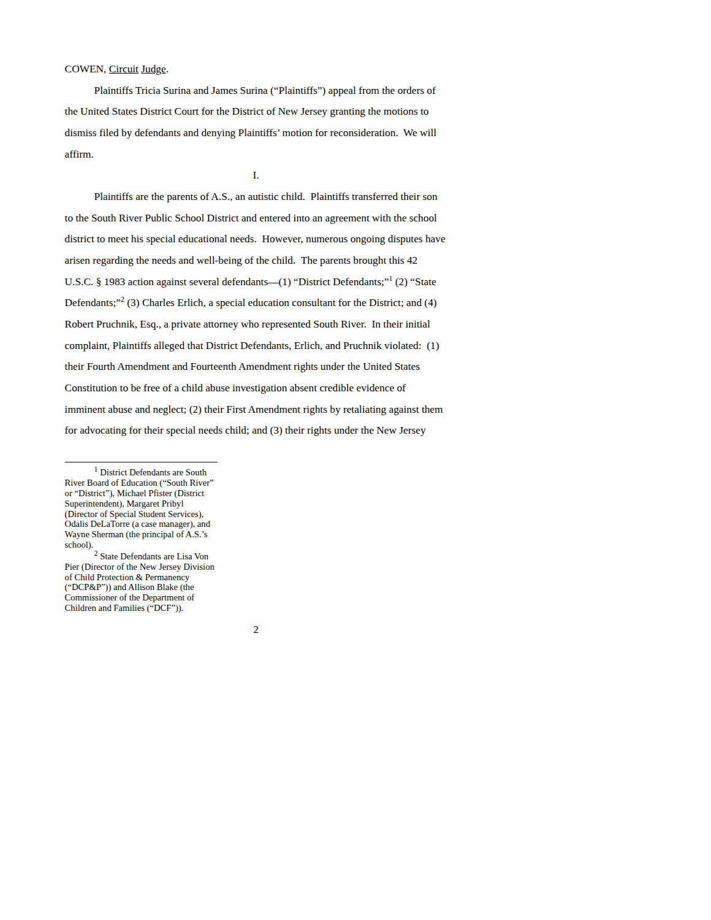COWEN, Circuit Judge.
Plaintiffs Tricia Surina and James Surina (“Plaintiffs”) appeal from the orders of the United States District Court for the District of New Jersey granting the motions to dismiss filed by defendants and denying Plaintiffs’ motion for reconsideration. We will affirm.
I.
Plaintiffs are the parents of A.S., an autistic child. Plaintiffs transferred their son to the South River Public School District and entered into an agreement with the school district to meet his special educational needs. However, numerous ongoing disputes have arisen regarding the needs and well-being of the child. The parents brought this 42 U.S.C. § 1983 action against several defendants—(1) “District Defendants;”1 (2) “State Defendants;”2 (3) Charles Erlich, a special education consultant for the District; and (4) Robert Pruchnik, Esq., a private attorney who represented South River. In their initial complaint, Plaintiffs alleged that District Defendants, Erlich, and Pruchnik violated: (1) their Fourth Amendment and Fourteenth Amendment rights under the United States Constitution to be free of a child abuse investigation absent credible evidence of imminent abuse and neglect; (2) their First Amendment rights by retaliating against them for advocating for their special needs child; and (3) their rights under the New Jersey
1 District Defendants are South River Board of Education (“South River” or “District”), Michael Pfister (District Superintendent), Margaret Pribyl (Director of Special Student Services), Odalis DeLaTorre (a case manager), and Wayne Sherman (the principal of A.S.’s school).
2 State Defendants are Lisa Von Pier (Director of the New Jersey Division of Child Protection & Permanency (“DCP&P”)) and Allison Blake (the Commissioner of the Department of Children and Families (“DCF”)).
2